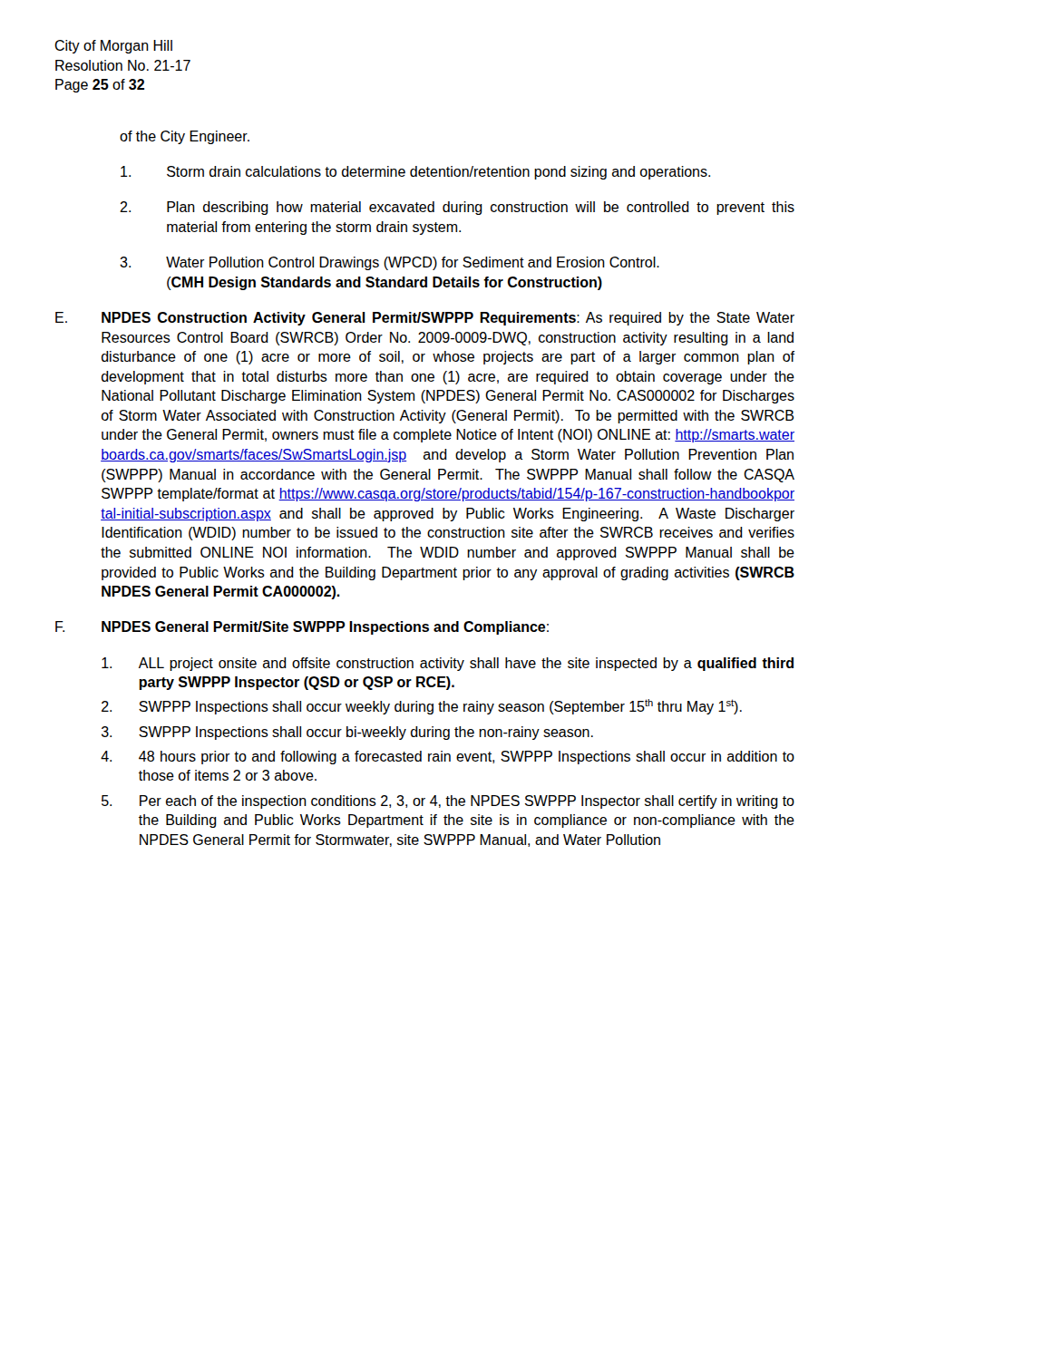City of Morgan Hill
Resolution No. 21-17
Page 25 of 32
of the City Engineer.
1.
Storm drain calculations to determine detention/retention pond sizing and operations.
2.
Plan describing how material excavated during construction will be controlled to prevent this material from entering the storm drain system.
3.
Water Pollution Control Drawings (WPCD) for Sediment and Erosion Control.
(CMH Design Standards and Standard Details for Construction)
E.
NPDES Construction Activity General Permit/SWPPP Requirements: As required by the State Water Resources Control Board (SWRCB) Order No. 2009-0009-DWQ, construction activity resulting in a land disturbance of one (1) acre or more of soil, or whose projects are part of a larger common plan of development that in total disturbs more than one (1) acre, are required to obtain coverage under the National Pollutant Discharge Elimination System (NPDES) General Permit No. CAS000002 for Discharges of Storm Water Associated with Construction Activity (General Permit). To be permitted with the SWRCB under the General Permit, owners must file a complete Notice of Intent (NOI) ONLINE at: http://smarts.waterboards.ca.gov/smarts/faces/SwSmartsLogin.jsp and develop a Storm Water Pollution Prevention Plan (SWPPP) Manual in accordance with the General Permit. The SWPPP Manual shall follow the CASQA SWPPP template/format at https://www.casqa.org/store/products/tabid/154/p-167-construction-handbookportal-initial-subscription.aspx and shall be approved by Public Works Engineering. A Waste Discharger Identification (WDID) number to be issued to the construction site after the SWRCB receives and verifies the submitted ONLINE NOI information. The WDID number and approved SWPPP Manual shall be provided to Public Works and the Building Department prior to any approval of grading activities (SWRCB NPDES General Permit CA000002).
F.
NPDES General Permit/Site SWPPP Inspections and Compliance:
1.
ALL project onsite and offsite construction activity shall have the site inspected by a qualified third party SWPPP Inspector (QSD or QSP or RCE).
2.
SWPPP Inspections shall occur weekly during the rainy season (September 15th thru May 1st).
3.
SWPPP Inspections shall occur bi-weekly during the non-rainy season.
4.
48 hours prior to and following a forecasted rain event, SWPPP Inspections shall occur in addition to those of items 2 or 3 above.
5.
Per each of the inspection conditions 2, 3, or 4, the NPDES SWPPP Inspector shall certify in writing to the Building and Public Works Department if the site is in compliance or non-compliance with the NPDES General Permit for Stormwater, site SWPPP Manual, and Water Pollution